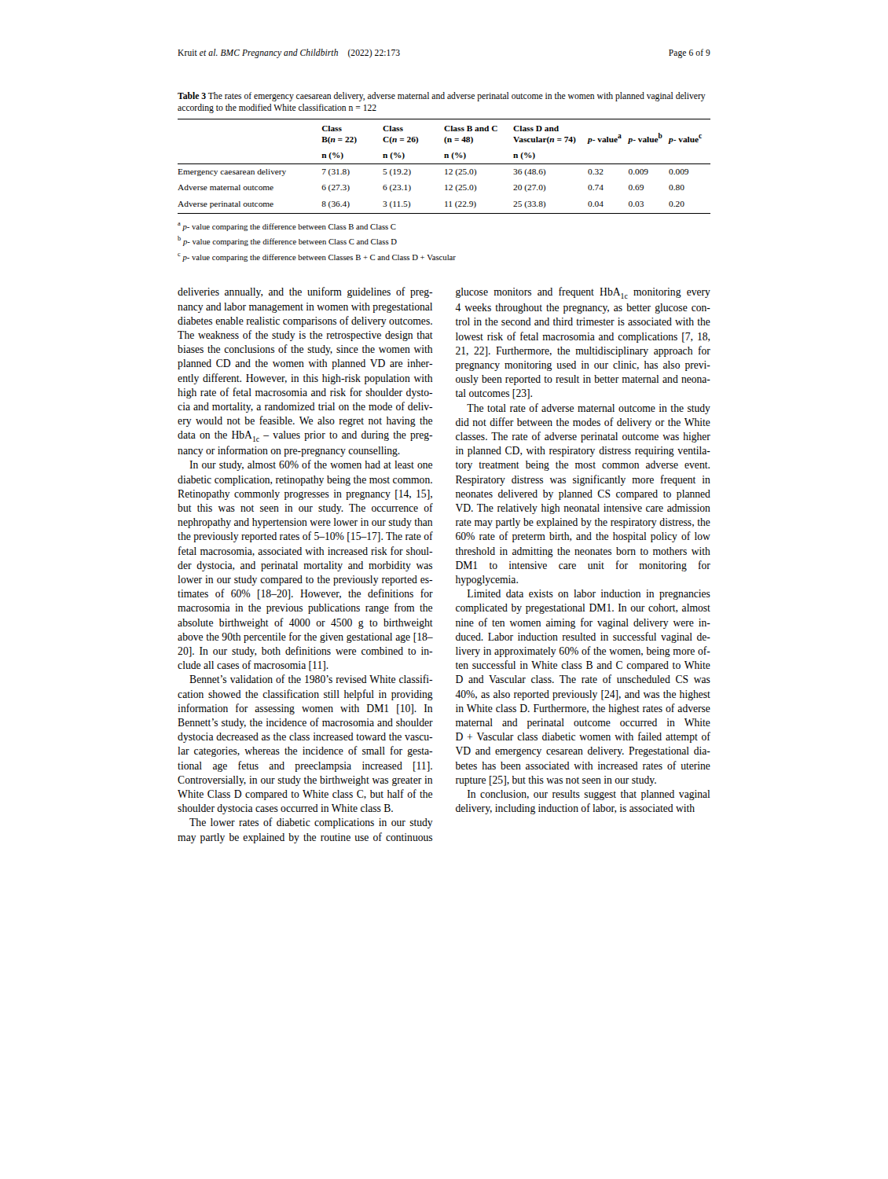Kruit et al. BMC Pregnancy and Childbirth (2022) 22:173
Page 6 of 9
Table 3 The rates of emergency caesarean delivery, adverse maternal and adverse perinatal outcome in the women with planned vaginal delivery according to the modified White classification n = 122
| | Class B( n = 22) | Class C( n = 26) | Class B and C (n = 48) | Class D and Vascular( n = 74) | p - value a | p - value b | p - value c |
| --- | --- | --- | --- | --- | --- | --- | --- |
| | n (%) | n (%) | n (%) | n (%) | | | |
| Emergency caesarean delivery | 7 (31.8) | 5 (19.2) | 12 (25.0) | 36 (48.6) | 0.32 | 0.009 | 0.009 |
| Adverse maternal outcome | 6 (27.3) | 6 (23.1) | 12 (25.0) | 20 (27.0) | 0.74 | 0.69 | 0.80 |
| Adverse perinatal outcome | 8 (36.4) | 3 (11.5) | 11 (22.9) | 25 (33.8) | 0.04 | 0.03 | 0.20 |
a p- value comparing the difference between Class B and Class C
b p- value comparing the difference between Class C and Class D
c p- value comparing the difference between Classes B + C and Class D + Vascular
deliveries annually, and the uniform guidelines of pregnancy and labor management in women with pregestational diabetes enable realistic comparisons of delivery outcomes. The weakness of the study is the retrospective design that biases the conclusions of the study, since the women with planned CD and the women with planned VD are inherently different. However, in this high-risk population with high rate of fetal macrosomia and risk for shoulder dystocia and mortality, a randomized trial on the mode of delivery would not be feasible. We also regret not having the data on the HbA1c – values prior to and during the pregnancy or information on pre-pregnancy counselling.
In our study, almost 60% of the women had at least one diabetic complication, retinopathy being the most common. Retinopathy commonly progresses in pregnancy [14, 15], but this was not seen in our study. The occurrence of nephropathy and hypertension were lower in our study than the previously reported rates of 5–10% [15–17]. The rate of fetal macrosomia, associated with increased risk for shoulder dystocia, and perinatal mortality and morbidity was lower in our study compared to the previously reported estimates of 60% [18–20]. However, the definitions for macrosomia in the previous publications range from the absolute birthweight of 4000 or 4500 g to birthweight above the 90th percentile for the given gestational age [18–20]. In our study, both definitions were combined to include all cases of macrosomia [11].
Bennet’s validation of the 1980’s revised White classification showed the classification still helpful in providing information for assessing women with DM1 [10]. In Bennett’s study, the incidence of macrosomia and shoulder dystocia decreased as the class increased toward the vascular categories, whereas the incidence of small for gestational age fetus and preeclampsia increased [11]. Controversially, in our study the birthweight was greater in White Class D compared to White class C, but half of the shoulder dystocia cases occurred in White class B.
The lower rates of diabetic complications in our study may partly be explained by the routine use of continuous glucose monitors and frequent HbA1c monitoring every 4 weeks throughout the pregnancy, as better glucose control in the second and third trimester is associated with the lowest risk of fetal macrosomia and complications [7, 18, 21, 22]. Furthermore, the multidisciplinary approach for pregnancy monitoring used in our clinic, has also previously been reported to result in better maternal and neonatal outcomes [23].
The total rate of adverse maternal outcome in the study did not differ between the modes of delivery or the White classes. The rate of adverse perinatal outcome was higher in planned CD, with respiratory distress requiring ventilatory treatment being the most common adverse event. Respiratory distress was significantly more frequent in neonates delivered by planned CS compared to planned VD. The relatively high neonatal intensive care admission rate may partly be explained by the respiratory distress, the 60% rate of preterm birth, and the hospital policy of low threshold in admitting the neonates born to mothers with DM1 to intensive care unit for monitoring for hypoglycemia.
Limited data exists on labor induction in pregnancies complicated by pregestational DM1. In our cohort, almost nine of ten women aiming for vaginal delivery were induced. Labor induction resulted in successful vaginal delivery in approximately 60% of the women, being more often successful in White class B and C compared to White D and Vascular class. The rate of unscheduled CS was 40%, as also reported previously [24], and was the highest in White class D. Furthermore, the highest rates of adverse maternal and perinatal outcome occurred in White D + Vascular class diabetic women with failed attempt of VD and emergency cesarean delivery. Pregestational diabetes has been associated with increased rates of uterine rupture [25], but this was not seen in our study.
In conclusion, our results suggest that planned vaginal delivery, including induction of labor, is associated with